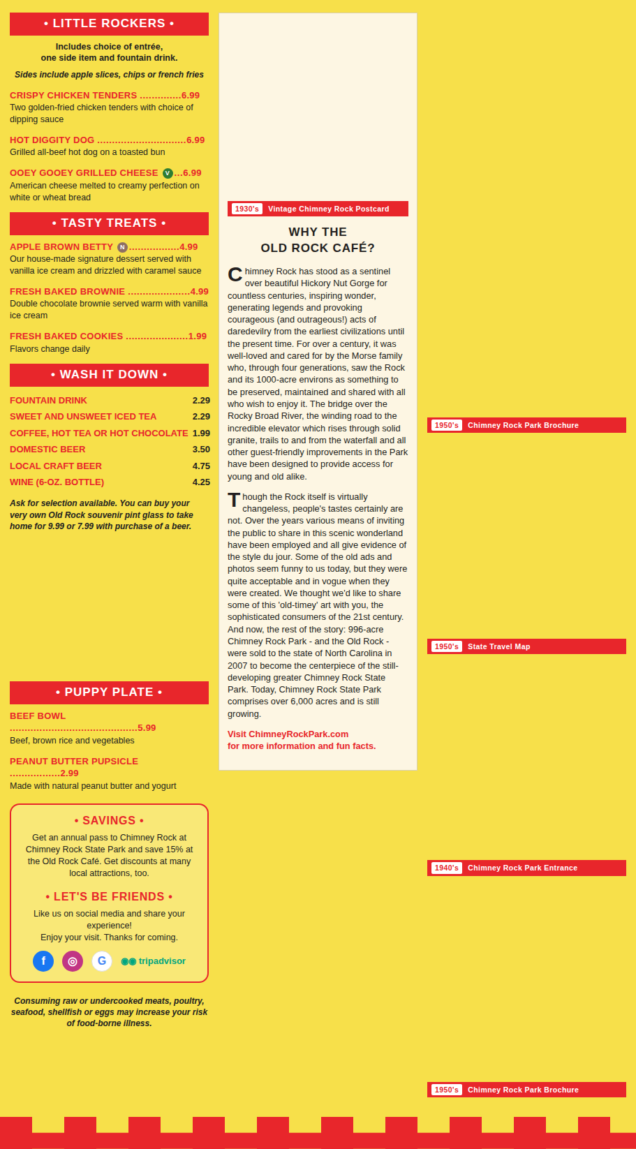• Little Rockers •
Includes choice of entrée,
one side item and fountain drink.
Sides include apple slices, chips or french fries
Crispy Chicken Tenders .............. 6.99
Two golden-fried chicken tenders with choice of dipping sauce
Hot Diggity Dog .............................. 6.99
Grilled all-beef hot dog on a toasted bun
Ooey Gooey Grilled Cheese V... 6.99
American cheese melted to creamy perfection on white or wheat bread
• Tasty Treats •
Apple Brown Betty N................. 4.99
Our house-made signature dessert served with vanilla ice cream and drizzled with caramel sauce
Fresh Baked Brownie ..................... 4.99
Double chocolate brownie served warm with vanilla ice cream
Fresh Baked Cookies ..................... 1.99
Flavors change daily
• Wash It Down •
| Fountain Drink | | 2.29 |
| Sweet and Unsweet Iced Tea | | 2.29 |
| Coffee, Hot Tea or Hot Chocolate | | 1.99 |
| Domestic Beer | | 3.50 |
| Local Craft Beer | | 4.75 |
| Wine (6-oz. bottle) | | 4.25 |
Ask for selection available. You can buy your very own Old Rock souvenir pint glass to take home for 9.99 or 7.99 with purchase of a beer.
• Puppy Plate •
Beef Bowl ........................................... 5.99
Beef, brown rice and vegetables
Peanut Butter Pupsicle ................. 2.99
Made with natural peanut butter and yogurt
• Savings •
Get an annual pass to Chimney Rock at Chimney Rock State Park and save 15% at the Old Rock Café. Get discounts at many local attractions, too.
• Let's Be Friends •
Like us on social media and share your experience!
Enjoy your visit. Thanks for coming.
f ◎ G ◉◉ tripadvisor
Consuming raw or undercooked meats, poultry, seafood, shellfish or eggs may increase your risk of food-borne illness.
1930's Vintage Chimney Rock Postcard
Why the
Old Rock Café?
Chimney Rock has stood as a sentinel over beautiful Hickory Nut Gorge for countless centuries, inspiring wonder, generating legends and provoking courageous (and outrageous!) acts of daredevilry from the earliest civilizations until the present time. For over a century, it was well-loved and cared for by the Morse family who, through four generations, saw the Rock and its 1000-acre environs as something to be preserved, maintained and shared with all who wish to enjoy it. The bridge over the Rocky Broad River, the winding road to the incredible elevator which rises through solid granite, trails to and from the waterfall and all other guest-friendly improvements in the Park have been designed to provide access for young and old alike.
Though the Rock itself is virtually changeless, people's tastes certainly are not. Over the years various means of inviting the public to share in this scenic wonderland have been employed and all give evidence of the style du jour. Some of the old ads and photos seem funny to us today, but they were quite acceptable and in vogue when they were created. We thought we'd like to share some of this 'old-timey' art with you, the sophisticated consumers of the 21st century. And now, the rest of the story: 996-acre Chimney Rock Park - and the Old Rock - were sold to the state of North Carolina in 2007 to become the centerpiece of the still-developing greater Chimney Rock State Park. Today, Chimney Rock State Park comprises over 6,000 acres and is still growing.
Visit ChimneyRockPark.com
for more information and fun facts.
1950's Chimney Rock Park Brochure
1950's State Travel Map
1940's Chimney Rock Park Entrance
1950's Chimney Rock Park Brochure